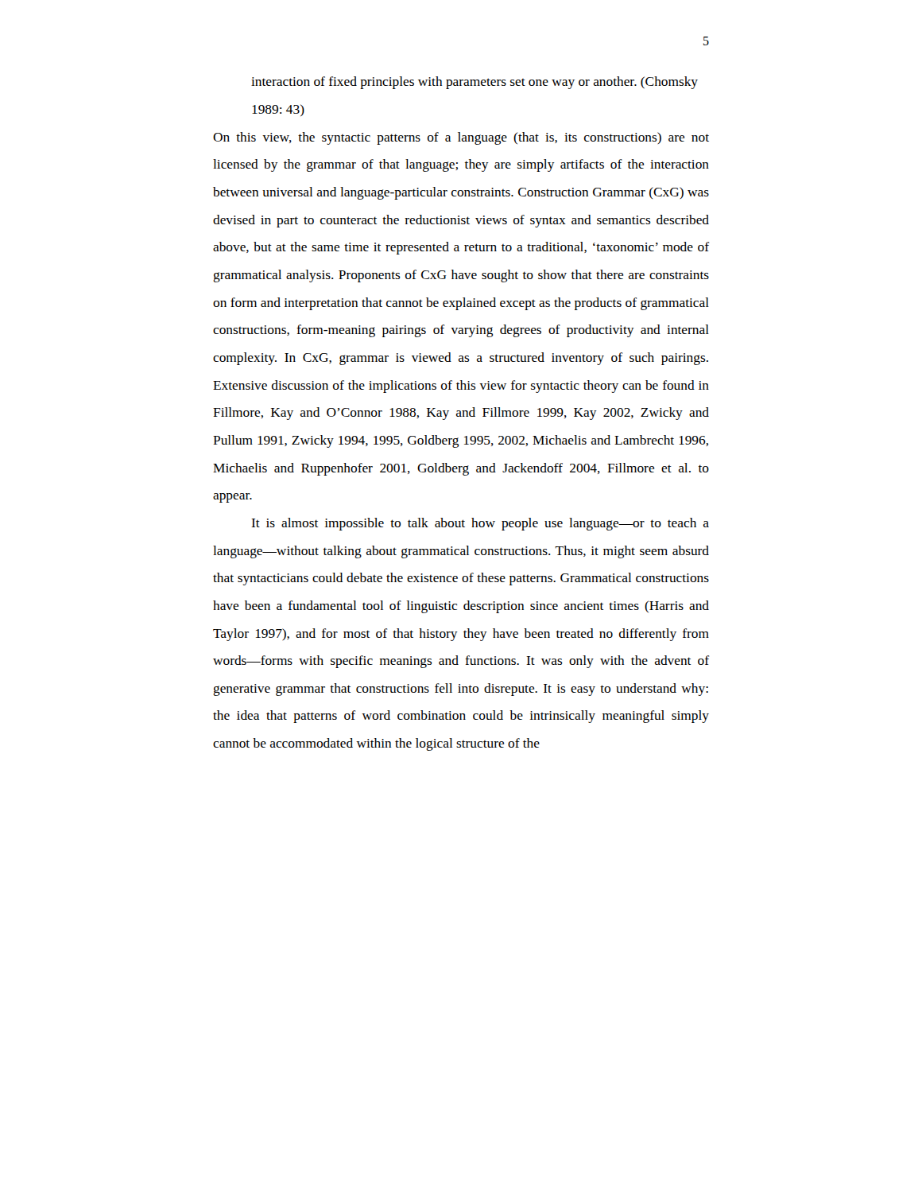5
interaction of fixed principles with parameters set one way or another. (Chomsky
1989: 43)
On this view, the syntactic patterns of a language (that is, its constructions) are not licensed by the grammar of that language; they are simply artifacts of the interaction between universal and language-particular constraints. Construction Grammar (CxG) was devised in part to counteract the reductionist views of syntax and semantics described above, but at the same time it represented a return to a traditional, ‘taxonomic’ mode of grammatical analysis. Proponents of CxG have sought to show that there are constraints on form and interpretation that cannot be explained except as the products of grammatical constructions, form-meaning pairings of varying degrees of productivity and internal complexity. In CxG, grammar is viewed as a structured inventory of such pairings. Extensive discussion of the implications of this view for syntactic theory can be found in Fillmore, Kay and O’Connor 1988, Kay and Fillmore 1999, Kay 2002, Zwicky and Pullum 1991, Zwicky 1994, 1995, Goldberg 1995, 2002, Michaelis and Lambrecht 1996, Michaelis and Ruppenhofer 2001, Goldberg and Jackendoff 2004, Fillmore et al. to appear.
It is almost impossible to talk about how people use language—or to teach a language—without talking about grammatical constructions. Thus, it might seem absurd that syntacticians could debate the existence of these patterns. Grammatical constructions have been a fundamental tool of linguistic description since ancient times (Harris and Taylor 1997), and for most of that history they have been treated no differently from words—forms with specific meanings and functions. It was only with the advent of generative grammar that constructions fell into disrepute. It is easy to understand why: the idea that patterns of word combination could be intrinsically meaningful simply cannot be accommodated within the logical structure of the